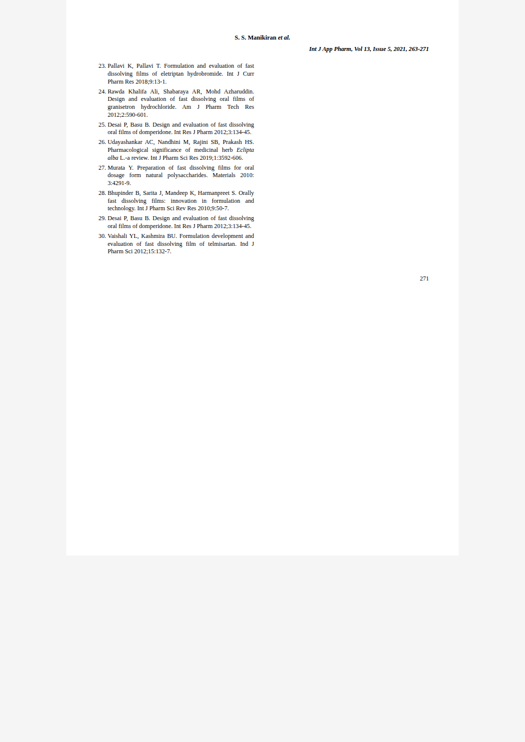S. S. Manikiran et al.
Int J App Pharm, Vol 13, Issue 5, 2021, 263-271
Pallavi K, Pallavi T. Formulation and evaluation of fast dissolving films of eletriptan hydrobromide. Int J Curr Pharm Res 2018;9:13-1.
Rawda Khalifa Ali, Shabaraya AR, Mohd Azharuddin. Design and evaluation of fast dissolving oral films of granisetron hydrochloride. Am J Pharm Tech Res 2012;2:590-601.
Desai P, Basu B. Design and evaluation of fast dissolving oral films of domperidone. Int Res J Pharm 2012;3:134-45.
Udayashankar AC, Nandhini M, Rajini SB, Prakash HS. Pharmacological significance of medicinal herb Eclipta alba L.-a review. Int J Pharm Sci Res 2019;1:3592-606.
Murata Y. Preparation of fast dissolving films for oral dosage form natural polysaccharides. Materials 2010: 3:4291-9.
Bhupinder B, Sarita J, Mandeep K, Harmanpreet S. Orally fast dissolving films: innovation in formulation and technology. Int J Pharm Sci Rev Res 2010;9:50-7.
Desai P, Basu B. Design and evaluation of fast dissolving oral films of domperidone. Int Res J Pharm 2012;3:134-45.
Vaishali YL, Kashmira BU. Formulation development and evaluation of fast dissolving film of telmisartan. Ind J Pharm Sci 2012;15:132-7.
271